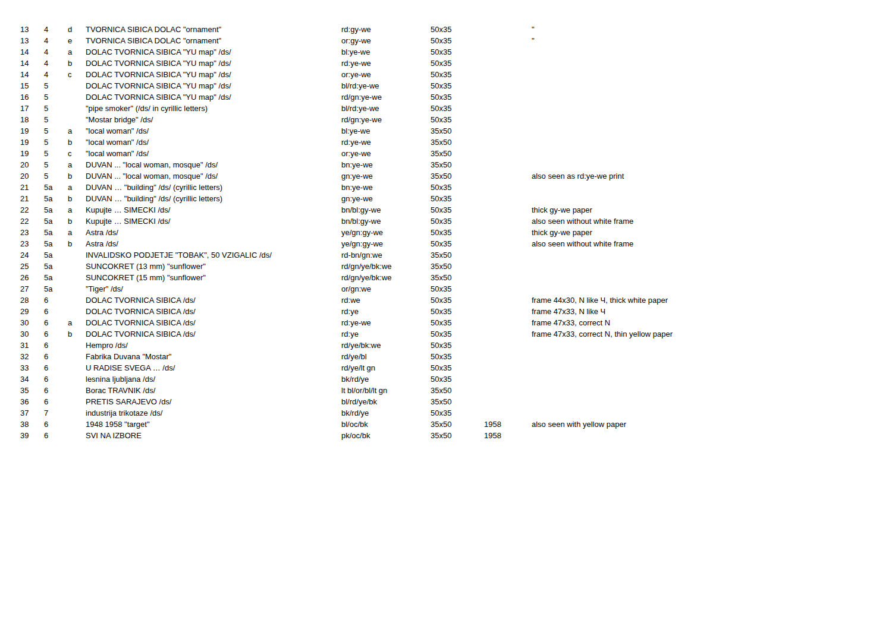| 13 | 4 | d | TVORNICA SIBICA DOLAC "ornament" | rd:gy-we | 50x35 | | " |
| 13 | 4 | e | TVORNICA SIBICA DOLAC "ornament" | or:gy-we | 50x35 | | " |
| 14 | 4 | a | DOLAC TVORNICA SIBICA "YU map" /ds/ | bl:ye-we | 50x35 | | |
| 14 | 4 | b | DOLAC TVORNICA SIBICA "YU map" /ds/ | rd:ye-we | 50x35 | | |
| 14 | 4 | c | DOLAC TVORNICA SIBICA "YU map" /ds/ | or:ye-we | 50x35 | | |
| 15 | 5 | | DOLAC TVORNICA SIBICA "YU map" /ds/ | bl/rd:ye-we | 50x35 | | |
| 16 | 5 | | DOLAC TVORNICA SIBICA "YU map" /ds/ | rd/gn:ye-we | 50x35 | | |
| 17 | 5 | | "pipe smoker" (/ds/ in cyrillic letters) | bl/rd:ye-we | 50x35 | | |
| 18 | 5 | | "Mostar bridge" /ds/ | rd/gn:ye-we | 50x35 | | |
| 19 | 5 | a | "local woman" /ds/ | bl:ye-we | 35x50 | | |
| 19 | 5 | b | "local woman" /ds/ | rd:ye-we | 35x50 | | |
| 19 | 5 | c | "local woman" /ds/ | or:ye-we | 35x50 | | |
| 20 | 5 | a | DUVAN ... "local woman, mosque" /ds/ | bn:ye-we | 35x50 | | |
| 20 | 5 | b | DUVAN ... "local woman, mosque" /ds/ | gn:ye-we | 35x50 | | also seen as rd:ye-we print |
| 21 | 5a | a | DUVAN … "building" /ds/ (cyrillic letters) | bn:ye-we | 50x35 | | |
| 21 | 5a | b | DUVAN … "building" /ds/ (cyrillic letters) | gn:ye-we | 50x35 | | |
| 22 | 5a | a | Kupujte … SIMECKI /ds/ | bn/bl:gy-we | 50x35 | | thick gy-we paper |
| 22 | 5a | b | Kupujte … SIMECKI /ds/ | bn/bl:gy-we | 50x35 | | also seen without white frame |
| 23 | 5a | a | Astra /ds/ | ye/gn:gy-we | 50x35 | | thick gy-we paper |
| 23 | 5a | b | Astra /ds/ | ye/gn:gy-we | 50x35 | | also seen without white frame |
| 24 | 5a | | INVALIDSKO PODJETJE "TOBAK", 50 VZIGALIC /ds/ | rd-bn/gn:we | 35x50 | | |
| 25 | 5a | | SUNCOKRET (13 mm) "sunflower" | rd/gn/ye/bk:we | 35x50 | | |
| 26 | 5a | | SUNCOKRET (15 mm) "sunflower" | rd/gn/ye/bk:we | 35x50 | | |
| 27 | 5a | | "Tiger" /ds/ | or/gn:we | 50x35 | | |
| 28 | 6 | | DOLAC TVORNICA SIBICA /ds/ | rd:we | 50x35 | | frame 44x30, N like Ч, thick white paper |
| 29 | 6 | | DOLAC TVORNICA SIBICA /ds/ | rd:ye | 50x35 | | frame 47x33, N like Ч |
| 30 | 6 | a | DOLAC TVORNICA SIBICA /ds/ | rd:ye-we | 50x35 | | frame 47x33, correct N |
| 30 | 6 | b | DOLAC TVORNICA SIBICA /ds/ | rd:ye | 50x35 | | frame 47x33, correct N, thin yellow paper |
| 31 | 6 | | Hempro /ds/ | rd/ye/bk:we | 50x35 | | |
| 32 | 6 | | Fabrika Duvana "Mostar" | rd/ye/bl | 50x35 | | |
| 33 | 6 | | U RADISE SVEGA … /ds/ | rd/ye/lt gn | 50x35 | | |
| 34 | 6 | | lesnina ljubljana /ds/ | bk/rd/ye | 50x35 | | |
| 35 | 6 | | Borac TRAVNIK /ds/ | lt bl/or/bl/lt gn | 35x50 | | |
| 36 | 6 | | PRETIS SARAJEVO /ds/ | bl/rd/ye/bk | 35x50 | | |
| 37 | 7 | | industrija trikotaze /ds/ | bk/rd/ye | 50x35 | | |
| 38 | 6 | | 1948 1958 "target" | bl/oc/bk | 35x50 | 1958 | also seen with yellow paper |
| 39 | 6 | | SVI NA IZBORE | pk/oc/bk | 35x50 | 1958 | |